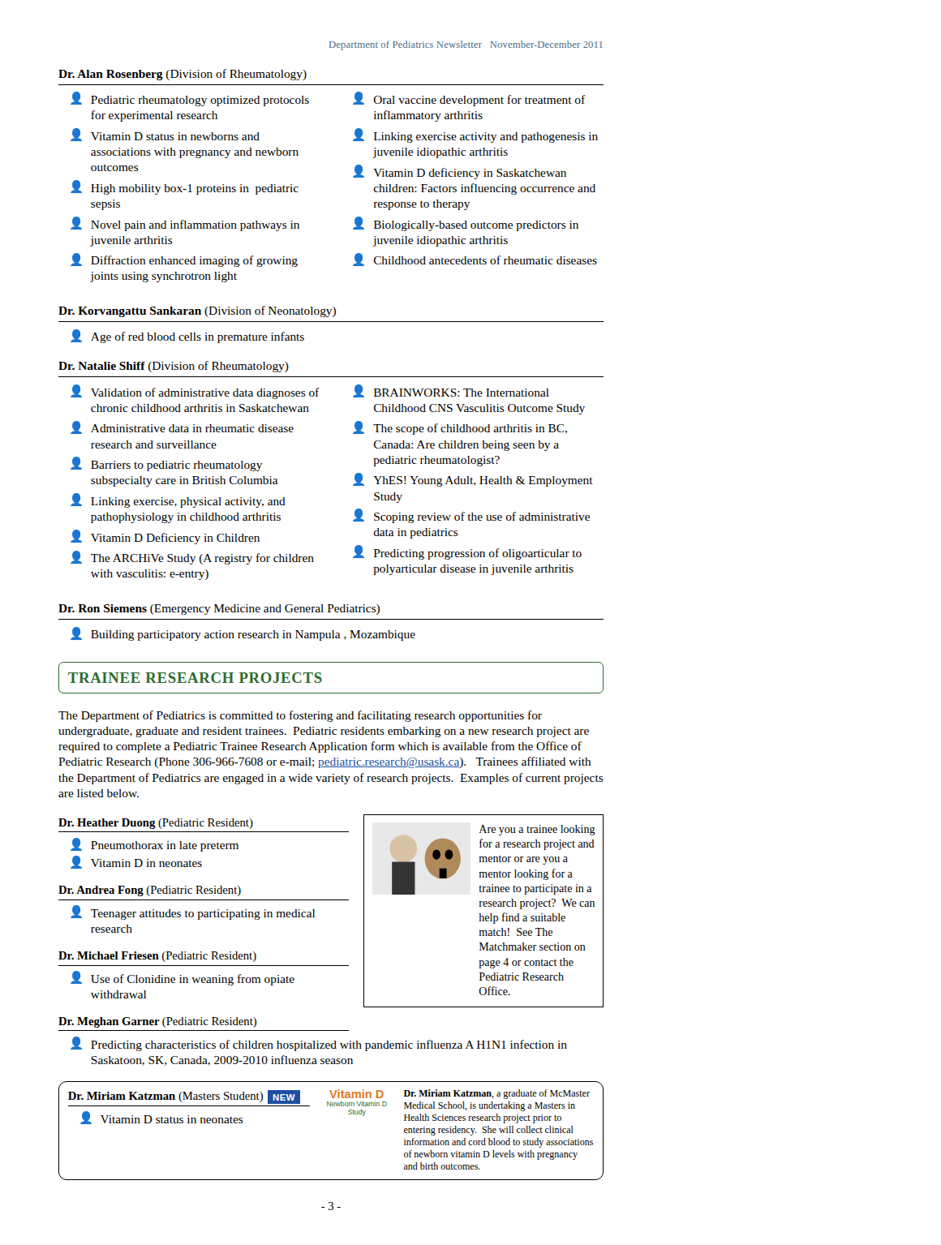Department of Pediatrics Newsletter November-December 2011
Dr. Alan Rosenberg (Division of Rheumatology)
Pediatric rheumatology optimized protocols for experimental research
Vitamin D status in newborns and associations with pregnancy and newborn outcomes
High mobility box-1 proteins in pediatric sepsis
Novel pain and inflammation pathways in juvenile arthritis
Diffraction enhanced imaging of growing joints using synchrotron light
Oral vaccine development for treatment of inflammatory arthritis
Linking exercise activity and pathogenesis in juvenile idiopathic arthritis
Vitamin D deficiency in Saskatchewan children: Factors influencing occurrence and response to therapy
Biologically-based outcome predictors in juvenile idiopathic arthritis
Childhood antecedents of rheumatic diseases
Dr. Korvangattu Sankaran (Division of Neonatology)
Age of red blood cells in premature infants
Dr. Natalie Shiff (Division of Rheumatology)
Validation of administrative data diagnoses of chronic childhood arthritis in Saskatchewan
Administrative data in rheumatic disease research and surveillance
Barriers to pediatric rheumatology subspecialty care in British Columbia
Linking exercise, physical activity, and pathophysiology in childhood arthritis
Vitamin D Deficiency in Children
The ARCHiVe Study (A registry for children with vasculitis: e-entry)
BRAINWORKS: The International Childhood CNS Vasculitis Outcome Study
The scope of childhood arthritis in BC, Canada: Are children being seen by a pediatric rheumatologist?
YhES! Young Adult, Health & Employment Study
Scoping review of the use of administrative data in pediatrics
Predicting progression of oligoarticular to polyarticular disease in juvenile arthritis
Dr. Ron Siemens (Emergency Medicine and General Pediatrics)
Building participatory action research in Nampula , Mozambique
TRAINEE RESEARCH PROJECTS
The Department of Pediatrics is committed to fostering and facilitating research opportunities for undergraduate, graduate and resident trainees. Pediatric residents embarking on a new research project are required to complete a Pediatric Trainee Research Application form which is available from the Office of Pediatric Research (Phone 306-966-7608 or e-mail; pediatric.research@usask.ca). Trainees affiliated with the Department of Pediatrics are engaged in a wide variety of research projects. Examples of current projects are listed below.
Dr. Heather Duong (Pediatric Resident)
Pneumothorax in late preterm
Vitamin D in neonates
Dr. Andrea Fong (Pediatric Resident)
Teenager attitudes to participating in medical research
Dr. Michael Friesen (Pediatric Resident)
Use of Clonidine in weaning from opiate withdrawal
Dr. Meghan Garner (Pediatric Resident)
Are you a trainee looking for a research project and mentor or are you a mentor looking for a trainee to participate in a research project? We can help find a suitable match! See The Matchmaker section on page 4 or contact the Pediatric Research Office.
Predicting characteristics of children hospitalized with pandemic influenza A H1N1 infection in Saskatoon, SK, Canada, 2009-2010 influenza season
Dr. Miriam Katzman (Masters Student)
NEW
Vitamin D status in neonates
Vitamin D Newborn Vitamin D Study
Dr. Miriam Katzman, a graduate of McMaster Medical School, is undertaking a Masters in Health Sciences research project prior to entering residency. She will collect clinical information and cord blood to study associations of newborn vitamin D levels with pregnancy and birth outcomes.
- 3 -